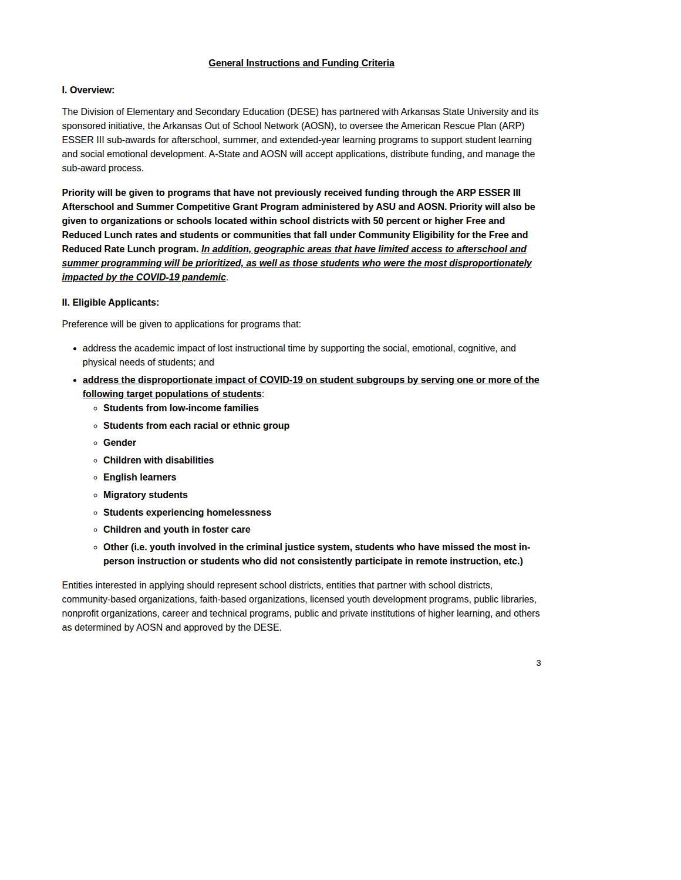General Instructions and Funding Criteria
I. Overview:
The Division of Elementary and Secondary Education (DESE) has partnered with Arkansas State University and its sponsored initiative, the Arkansas Out of School Network (AOSN), to oversee the American Rescue Plan (ARP) ESSER III sub-awards for afterschool, summer, and extended-year learning programs to support student learning and social emotional development. A-State and AOSN will accept applications, distribute funding, and manage the sub-award process.
Priority will be given to programs that have not previously received funding through the ARP ESSER III Afterschool and Summer Competitive Grant Program administered by ASU and AOSN. Priority will also be given to organizations or schools located within school districts with 50 percent or higher Free and Reduced Lunch rates and students or communities that fall under Community Eligibility for the Free and Reduced Rate Lunch program. In addition, geographic areas that have limited access to afterschool and summer programming will be prioritized, as well as those students who were the most disproportionately impacted by the COVID-19 pandemic.
II. Eligible Applicants:
Preference will be given to applications for programs that:
address the academic impact of lost instructional time by supporting the social, emotional, cognitive, and physical needs of students; and
address the disproportionate impact of COVID-19 on student subgroups by serving one or more of the following target populations of students:
Students from low-income families
Students from each racial or ethnic group
Gender
Children with disabilities
English learners
Migratory students
Students experiencing homelessness
Children and youth in foster care
Other (i.e. youth involved in the criminal justice system, students who have missed the most in-person instruction or students who did not consistently participate in remote instruction, etc.)
Entities interested in applying should represent school districts, entities that partner with school districts, community-based organizations, faith-based organizations, licensed youth development programs, public libraries, nonprofit organizations, career and technical programs, public and private institutions of higher learning, and others as determined by AOSN and approved by the DESE.
3